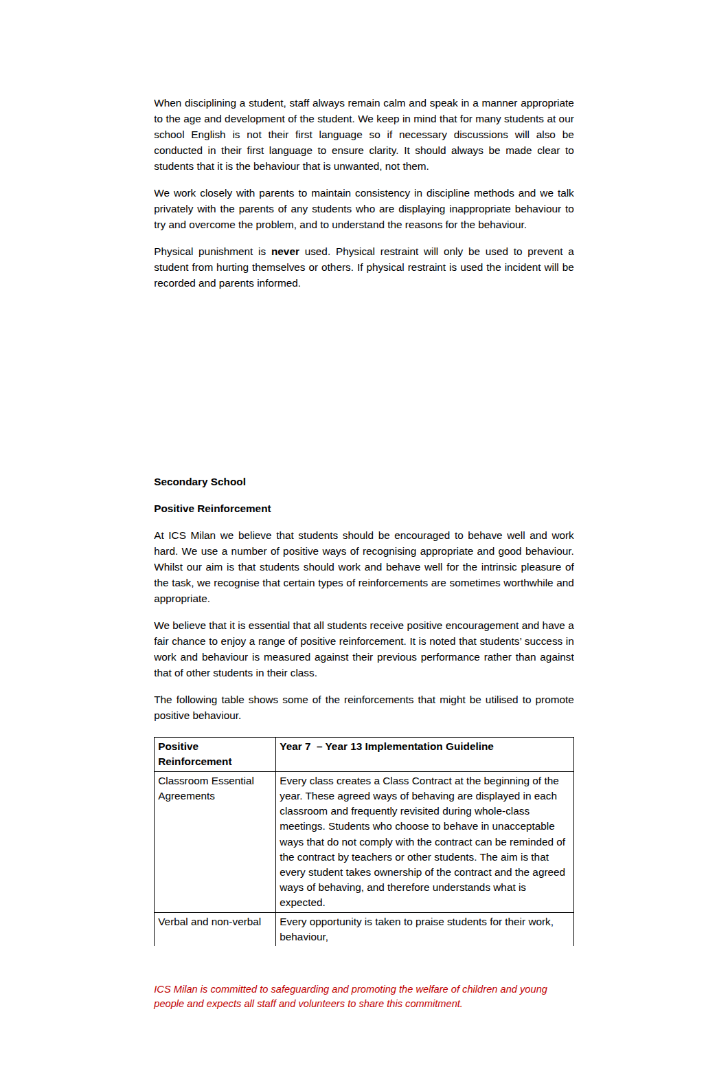When disciplining a student, staff always remain calm and speak in a manner appropriate to the age and development of the student. We keep in mind that for many students at our school English is not their first language so if necessary discussions will also be conducted in their first language to ensure clarity. It should always be made clear to students that it is the behaviour that is unwanted, not them.
We work closely with parents to maintain consistency in discipline methods and we talk privately with the parents of any students who are displaying inappropriate behaviour to try and overcome the problem, and to understand the reasons for the behaviour.
Physical punishment is never used. Physical restraint will only be used to prevent a student from hurting themselves or others. If physical restraint is used the incident will be recorded and parents informed.
Secondary School
Positive Reinforcement
At ICS Milan we believe that students should be encouraged to behave well and work hard. We use a number of positive ways of recognising appropriate and good behaviour. Whilst our aim is that students should work and behave well for the intrinsic pleasure of the task, we recognise that certain types of reinforcements are sometimes worthwhile and appropriate.
We believe that it is essential that all students receive positive encouragement and have a fair chance to enjoy a range of positive reinforcement. It is noted that students’ success in work and behaviour is measured against their previous performance rather than against that of other students in their class.
The following table shows some of the reinforcements that might be utilised to promote positive behaviour.
| Positive Reinforcement | Year 7 – Year 13 Implementation Guideline |
| --- | --- |
| Classroom Essential Agreements | Every class creates a Class Contract at the beginning of the year. These agreed ways of behaving are displayed in each classroom and frequently revisited during whole-class meetings. Students who choose to behave in unacceptable ways that do not comply with the contract can be reminded of the contract by teachers or other students. The aim is that every student takes ownership of the contract and the agreed ways of behaving, and therefore understands what is expected. |
| Verbal and non-verbal | Every opportunity is taken to praise students for their work, behaviour, |
ICS Milan is committed to safeguarding and promoting the welfare of children and young people and expects all staff and volunteers to share this commitment.